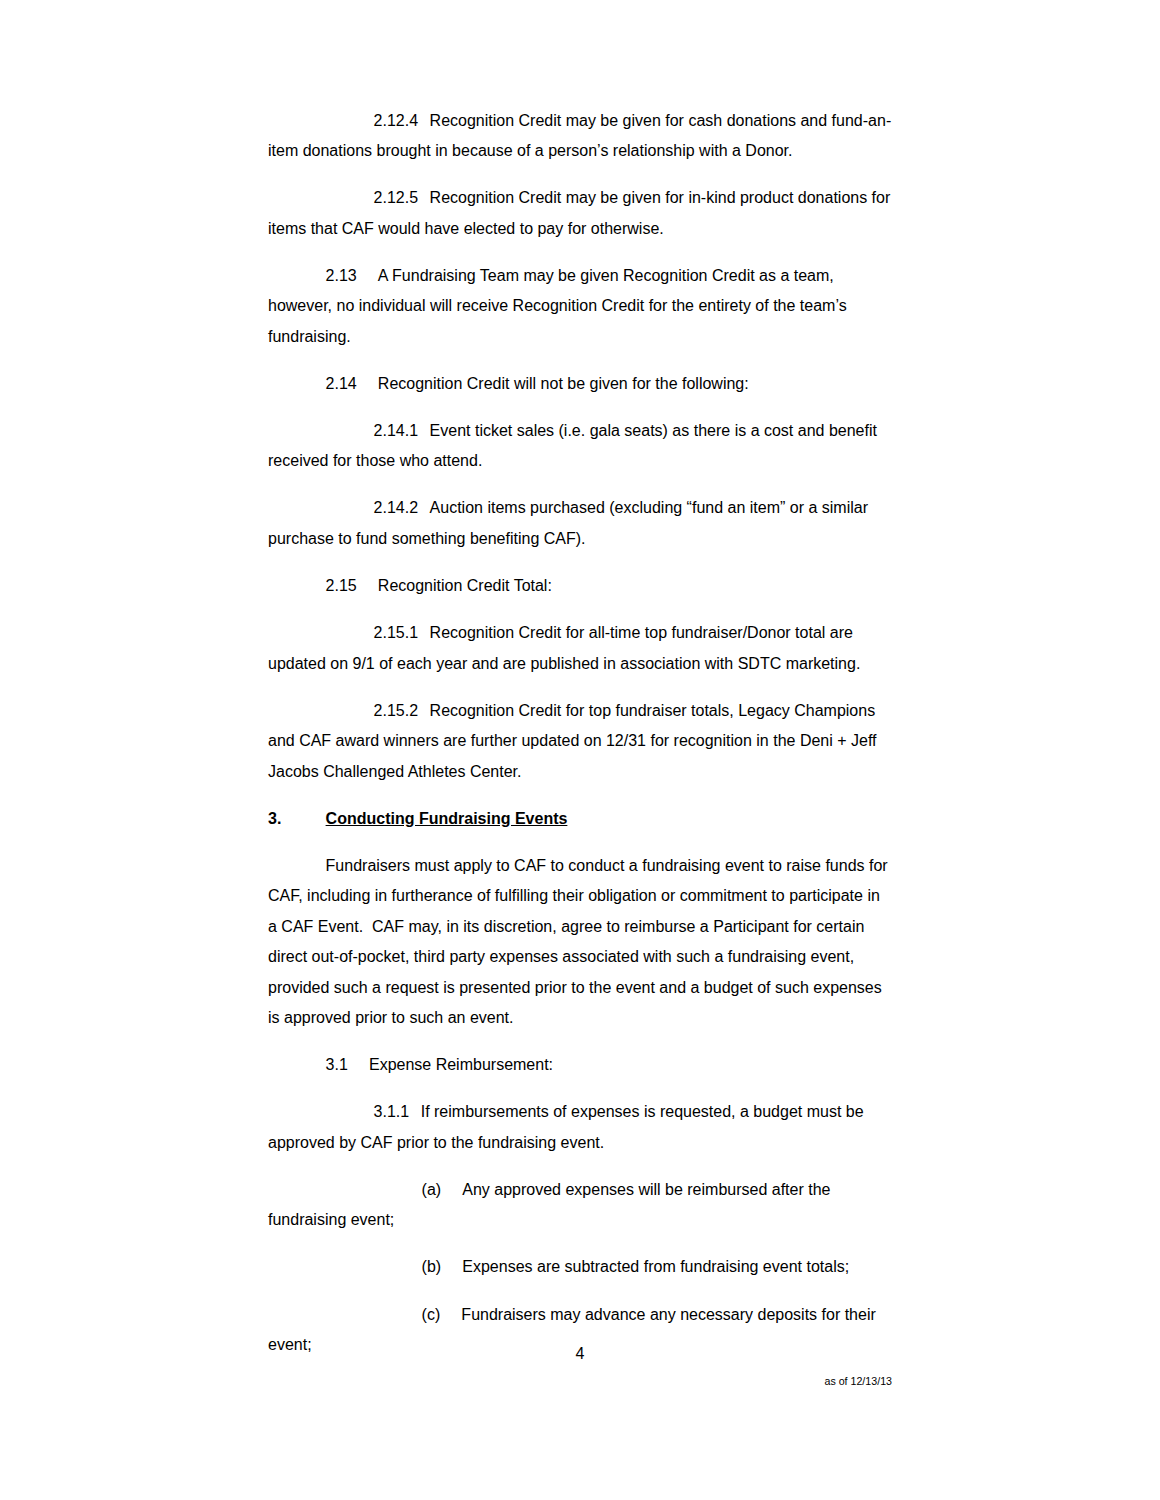2.12.4 Recognition Credit may be given for cash donations and fund-an-item donations brought in because of a person’s relationship with a Donor.
2.12.5 Recognition Credit may be given for in-kind product donations for items that CAF would have elected to pay for otherwise.
2.13 A Fundraising Team may be given Recognition Credit as a team, however, no individual will receive Recognition Credit for the entirety of the team’s fundraising.
2.14 Recognition Credit will not be given for the following:
2.14.1 Event ticket sales (i.e. gala seats) as there is a cost and benefit received for those who attend.
2.14.2 Auction items purchased (excluding “fund an item” or a similar purchase to fund something benefiting CAF).
2.15 Recognition Credit Total:
2.15.1 Recognition Credit for all-time top fundraiser/Donor total are updated on 9/1 of each year and are published in association with SDTC marketing.
2.15.2 Recognition Credit for top fundraiser totals, Legacy Champions and CAF award winners are further updated on 12/31 for recognition in the Deni + Jeff Jacobs Challenged Athletes Center.
3. Conducting Fundraising Events
Fundraisers must apply to CAF to conduct a fundraising event to raise funds for CAF, including in furtherance of fulfilling their obligation or commitment to participate in a CAF Event. CAF may, in its discretion, agree to reimburse a Participant for certain direct out-of-pocket, third party expenses associated with such a fundraising event, provided such a request is presented prior to the event and a budget of such expenses is approved prior to such an event.
3.1 Expense Reimbursement:
3.1.1 If reimbursements of expenses is requested, a budget must be approved by CAF prior to the fundraising event.
(a) Any approved expenses will be reimbursed after the fundraising event;
(b) Expenses are subtracted from fundraising event totals;
(c) Fundraisers may advance any necessary deposits for their event;
4
as of 12/13/13